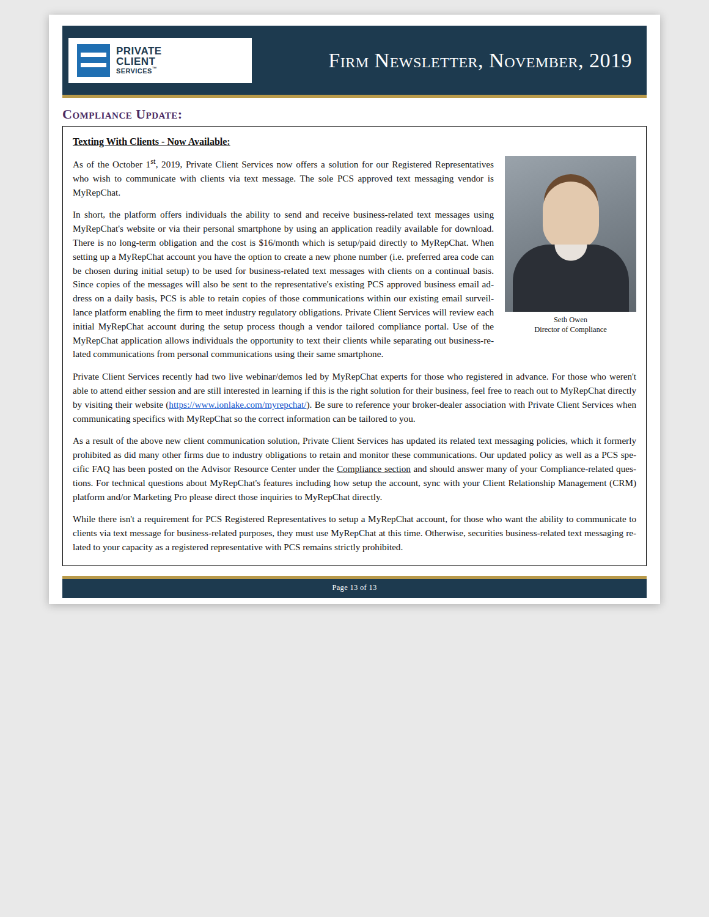PRIVATE CLIENT SERVICES™
Firm Newsletter, November, 2019
Compliance Update:
Texting With Clients - Now Available:
Seth Owen
Director of Compliance
As of the October 1st, 2019, Private Client Services now offers a solution for our Registered Representatives who wish to communicate with clients via text message. The sole PCS approved text messaging vendor is MyRepChat.
In short, the platform offers individuals the ability to send and receive business-related text messages using MyRepChat's website or via their personal smartphone by using an application readily available for download. There is no long-term obligation and the cost is $16/month which is setup/paid directly to MyRepChat. When setting up a MyRepChat account you have the option to create a new phone number (i.e. preferred area code can be chosen during initial setup) to be used for business-related text messages with clients on a continual basis. Since copies of the messages will also be sent to the representative's existing PCS approved business email address on a daily basis, PCS is able to retain copies of those communications within our existing email surveillance platform enabling the firm to meet industry regulatory obligations. Private Client Services will review each initial MyRepChat account during the setup process though a vendor tailored compliance portal. Use of the MyRepChat application allows individuals the opportunity to text their clients while separating out business-related communications from personal communications using their same smartphone.
Private Client Services recently had two live webinar/demos led by MyRepChat experts for those who registered in advance. For those who weren't able to attend either session and are still interested in learning if this is the right solution for their business, feel free to reach out to MyRepChat directly by visiting their website (https://www.ionlake.com/myrepchat/). Be sure to reference your broker-dealer association with Private Client Services when communicating specifics with MyRepChat so the correct information can be tailored to you.
As a result of the above new client communication solution, Private Client Services has updated its related text messaging policies, which it formerly prohibited as did many other firms due to industry obligations to retain and monitor these communications. Our updated policy as well as a PCS specific FAQ has been posted on the Advisor Resource Center under the Compliance section and should answer many of your Compliance-related questions. For technical questions about MyRepChat's features including how setup the account, sync with your Client Relationship Management (CRM) platform and/or Marketing Pro please direct those inquiries to MyRepChat directly.
While there isn't a requirement for PCS Registered Representatives to setup a MyRepChat account, for those who want the ability to communicate to clients via text message for business-related purposes, they must use MyRepChat at this time. Otherwise, securities business-related text messaging related to your capacity as a registered representative with PCS remains strictly prohibited.
Page 13 of 13